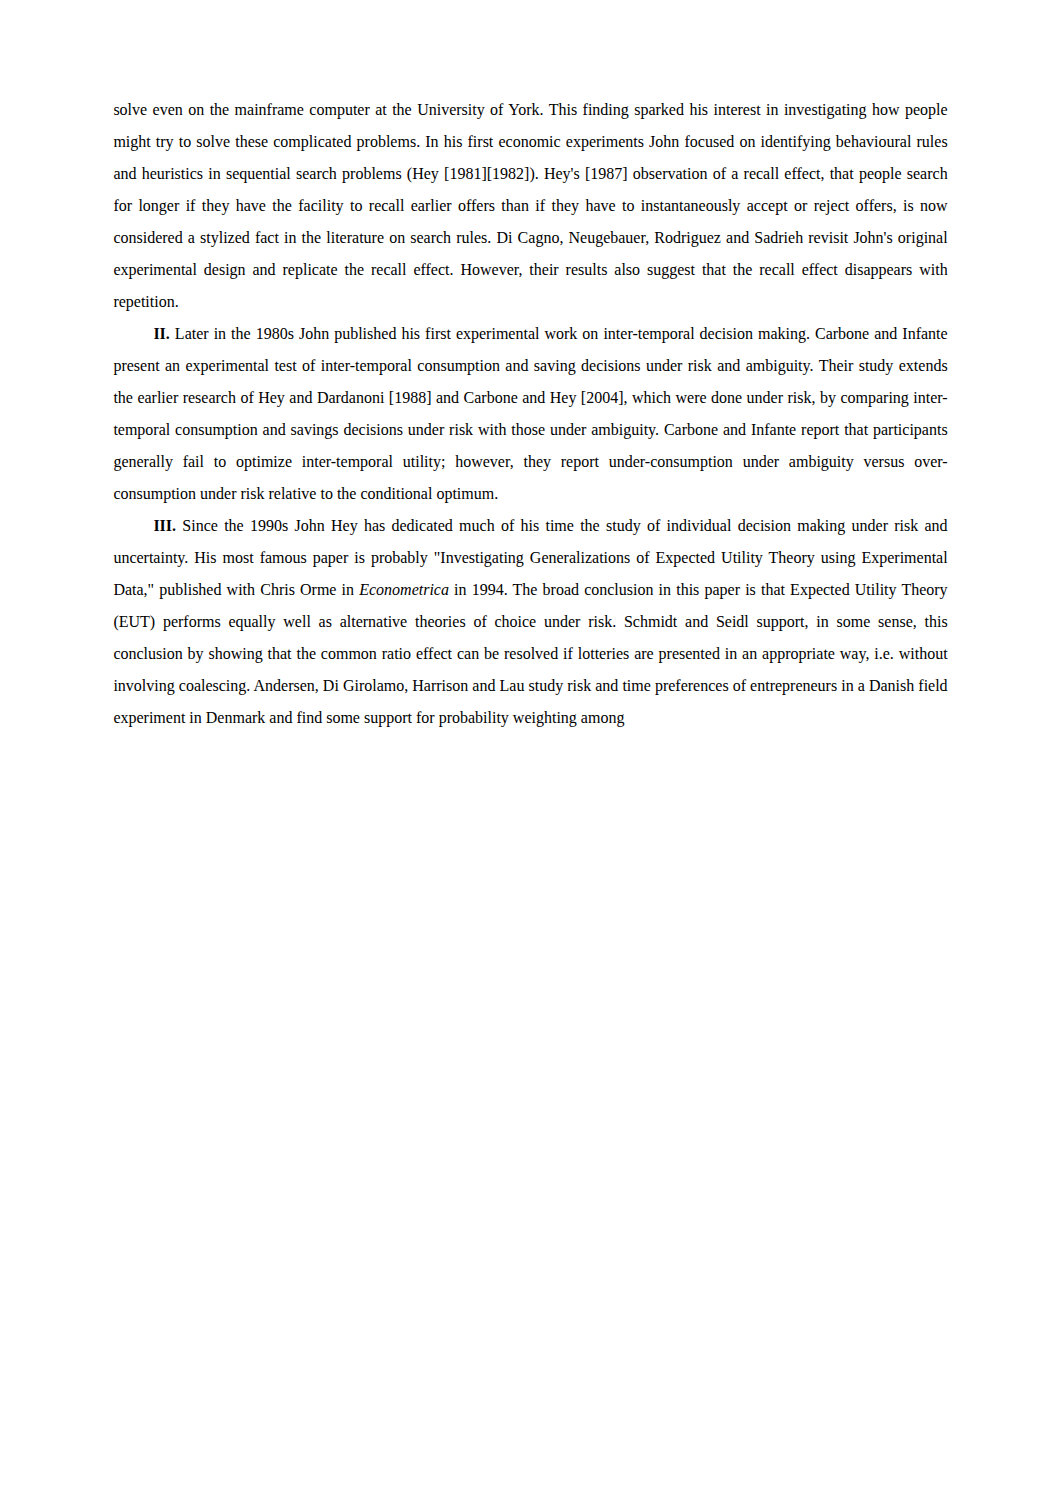solve even on the mainframe computer at the University of York. This finding sparked his interest in investigating how people might try to solve these complicated problems. In his first economic experiments John focused on identifying behavioural rules and heuristics in sequential search problems (Hey [1981][1982]). Hey's [1987] observation of a recall effect, that people search for longer if they have the facility to recall earlier offers than if they have to instantaneously accept or reject offers, is now considered a stylized fact in the literature on search rules. Di Cagno, Neugebauer, Rodriguez and Sadrieh revisit John's original experimental design and replicate the recall effect. However, their results also suggest that the recall effect disappears with repetition.
II. Later in the 1980s John published his first experimental work on inter-temporal decision making. Carbone and Infante present an experimental test of inter-temporal consumption and saving decisions under risk and ambiguity. Their study extends the earlier research of Hey and Dardanoni [1988] and Carbone and Hey [2004], which were done under risk, by comparing inter-temporal consumption and savings decisions under risk with those under ambiguity. Carbone and Infante report that participants generally fail to optimize inter-temporal utility; however, they report under-consumption under ambiguity versus over-consumption under risk relative to the conditional optimum.
III. Since the 1990s John Hey has dedicated much of his time the study of individual decision making under risk and uncertainty. His most famous paper is probably "Investigating Generalizations of Expected Utility Theory using Experimental Data," published with Chris Orme in Econometrica in 1994. The broad conclusion in this paper is that Expected Utility Theory (EUT) performs equally well as alternative theories of choice under risk. Schmidt and Seidl support, in some sense, this conclusion by showing that the common ratio effect can be resolved if lotteries are presented in an appropriate way, i.e. without involving coalescing. Andersen, Di Girolamo, Harrison and Lau study risk and time preferences of entrepreneurs in a Danish field experiment in Denmark and find some support for probability weighting among